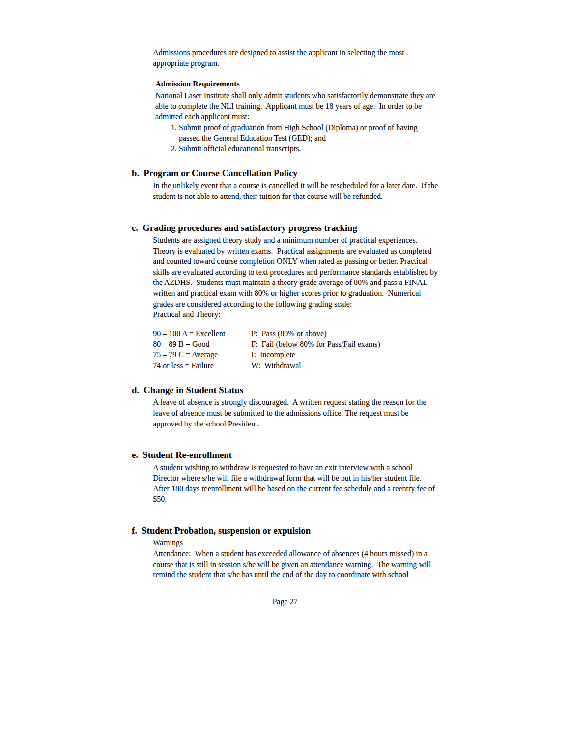Admissions procedures are designed to assist the applicant in selecting the most appropriate program.
Admission Requirements
National Laser Institute shall only admit students who satisfactorily demonstrate they are able to complete the NLI training. Applicant must be 18 years of age. In order to be admitted each applicant must:
Submit proof of graduation from High School (Diploma) or proof of having passed the General Education Test (GED); and
Submit official educational transcripts.
b. Program or Course Cancellation Policy
In the unlikely event that a course is cancelled it will be rescheduled for a later date. If the student is not able to attend, their tuition for that course will be refunded.
c. Grading procedures and satisfactory progress tracking
Students are assigned theory study and a minimum number of practical experiences. Theory is evaluated by written exams. Practical assignments are evaluated as completed and counted toward course completion ONLY when rated as passing or better. Practical skills are evaluated according to text procedures and performance standards established by the AZDHS. Students must maintain a theory grade average of 80% and pass a FINAL written and practical exam with 80% or higher scores prior to graduation. Numerical grades are considered according to the following grading scale:
Practical and Theory:
| 90 – 100 A = Excellent | P: Pass (80% or above) |
| 80 – 89 B = Good | F: Fail (below 80% for Pass/Fail exams) |
| 75 – 79 C = Average | I: Incomplete |
| 74 or less = Failure | W: Withdrawal |
d. Change in Student Status
A leave of absence is strongly discouraged. A written request stating the reason for the leave of absence must be submitted to the admissions office. The request must be approved by the school President.
e. Student Re-enrollment
A student wishing to withdraw is requested to have an exit interview with a school Director where s/he will file a withdrawal form that will be put in his/her student file. After 180 days reenrollment will be based on the current fee schedule and a reentry fee of $50.
f. Student Probation, suspension or expulsion
Warnings
Attendance: When a student has exceeded allowance of absences (4 hours missed) in a course that is still in session s/he will be given an attendance warning. The warning will remind the student that s/he has until the end of the day to coordinate with school
Page 27